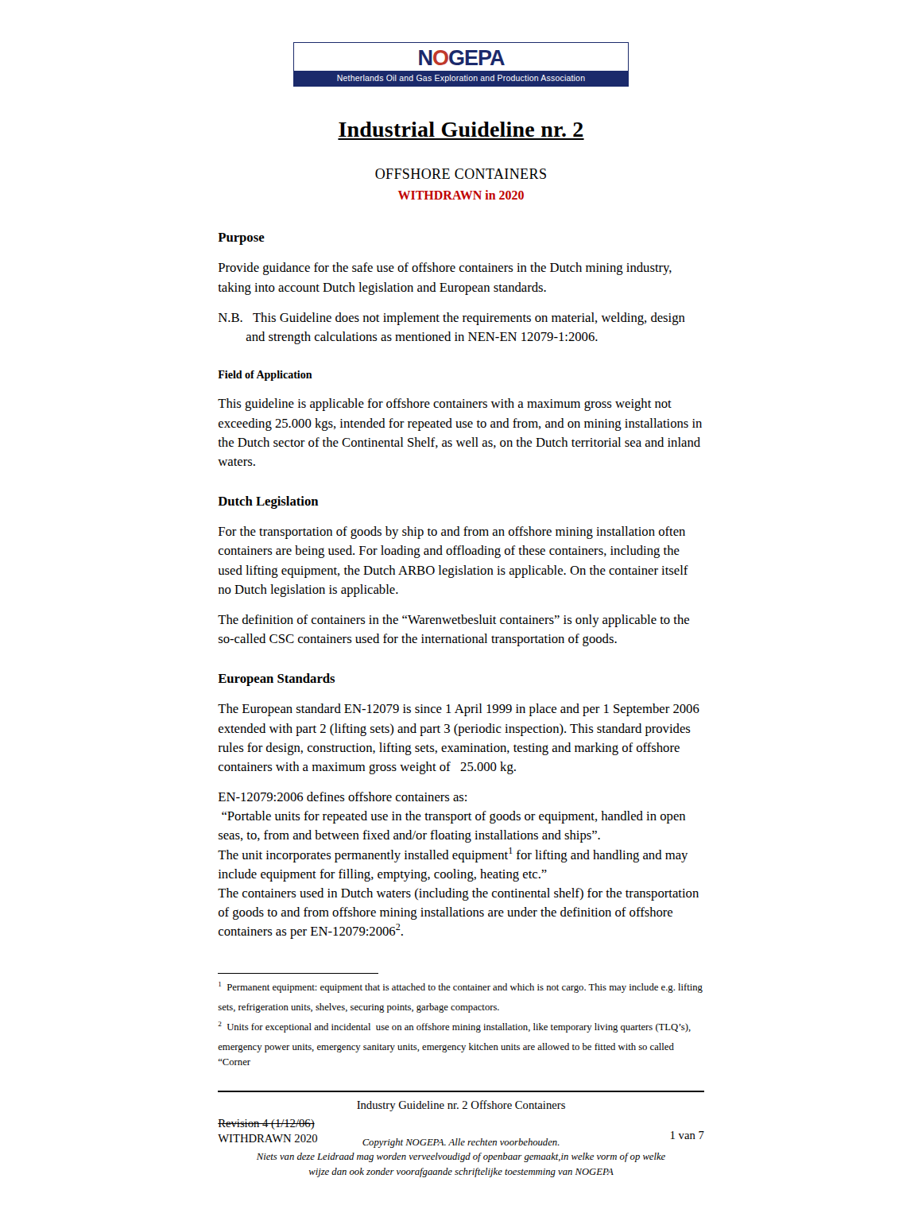NOGEPA
Netherlands Oil and Gas Exploration and Production Association
Industrial Guideline nr. 2
OFFSHORE CONTAINERS
WITHDRAWN in 2020
Purpose
Provide guidance for the safe use of offshore containers in the Dutch mining industry, taking into account Dutch legislation and European standards.
N.B. This Guideline does not implement the requirements on material, welding, design and strength calculations as mentioned in NEN-EN 12079-1:2006.
Field of Application
This guideline is applicable for offshore containers with a maximum gross weight not exceeding 25.000 kgs, intended for repeated use to and from, and on mining installations in the Dutch sector of the Continental Shelf, as well as, on the Dutch territorial sea and inland waters.
Dutch Legislation
For the transportation of goods by ship to and from an offshore mining installation often containers are being used. For loading and offloading of these containers, including the used lifting equipment, the Dutch ARBO legislation is applicable. On the container itself no Dutch legislation is applicable.
The definition of containers in the “Warenwetbesluit containers” is only applicable to the so-called CSC containers used for the international transportation of goods.
European Standards
The European standard EN-12079 is since 1 April 1999 in place and per 1 September 2006 extended with part 2 (lifting sets) and part 3 (periodic inspection). This standard provides rules for design, construction, lifting sets, examination, testing and marking of offshore containers with a maximum gross weight of 25.000 kg.
EN-12079:2006 defines offshore containers as:
“Portable units for repeated use in the transport of goods or equipment, handled in open seas, to, from and between fixed and/or floating installations and ships”.
The unit incorporates permanently installed equipment1 for lifting and handling and may include equipment for filling, emptying, cooling, heating etc.”
The containers used in Dutch waters (including the continental shelf) for the transportation of goods to and from offshore mining installations are under the definition of offshore containers as per EN-12079:20062.
1 Permanent equipment: equipment that is attached to the container and which is not cargo. This may include e.g. lifting
sets, refrigeration units, shelves, securing points, garbage compactors.
2 Units for exceptional and incidental use on an offshore mining installation, like temporary living quarters (TLQ’s),
emergency power units, emergency sanitary units, emergency kitchen units are allowed to be fitted with so called “Corner
Industry Guideline nr. 2 Offshore Containers
Revision 4 (1/12/06)
WITHDRAWN 2020
1 van 7
Copyright NOGEPA. Alle rechten voorbehouden.
Niets van deze Leidraad mag worden verveelvoudigd of openbaar gemaakt,in welke vorm of op welke
wijze dan ook zonder voorafgaande schriftelijke toestemming van NOGEPA